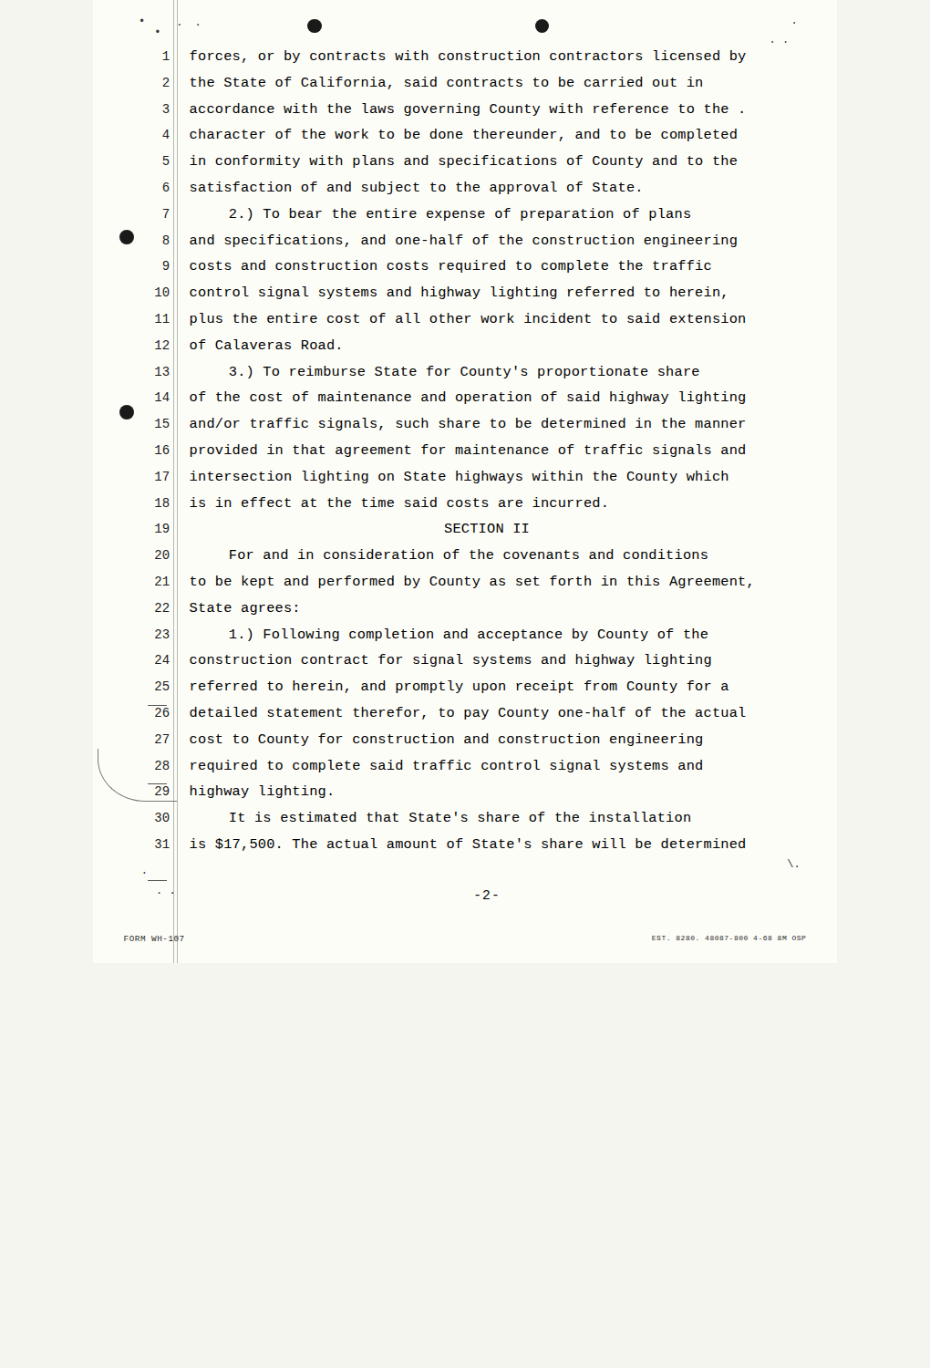•
•
· ·
·
· ·
forces, or by contracts with construction contractors licensed by
the State of California, said contracts to be carried out in
accordance with the laws governing County with reference to the .
character of the work to be done thereunder, and to be completed
in conformity with plans and specifications of County and to the
satisfaction of and subject to the approval of State.
2.) To bear the entire expense of preparation of plans
and specifications, and one-half of the construction engineering
costs and construction costs required to complete the traffic
control signal systems and highway lighting referred to herein,
plus the entire cost of all other work incident to said extension
of Calaveras Road.
3.) To reimburse State for County's proportionate share
of the cost of maintenance and operation of said highway lighting
and/or traffic signals, such share to be determined in the manner
provided in that agreement for maintenance of traffic signals and
intersection lighting on State highways within the County which
is in effect at the time said costs are incurred.
SECTION II
For and in consideration of the covenants and conditions
to be kept and performed by County as set forth in this Agreement,
State agrees:
1.) Following completion and acceptance by County of the
construction contract for signal systems and highway lighting
referred to herein, and promptly upon receipt from County for a
detailed statement therefor, to pay County one-half of the actual
cost to County for construction and construction engineering
required to complete said traffic control signal systems and
highway lighting.
It is estimated that State's share of the installation
is $17,500. The actual amount of State's share will be determined
-2-
·
· ·
\.
FORM WH-107
EST. 8280. 48087-800 4-68 8M OSP